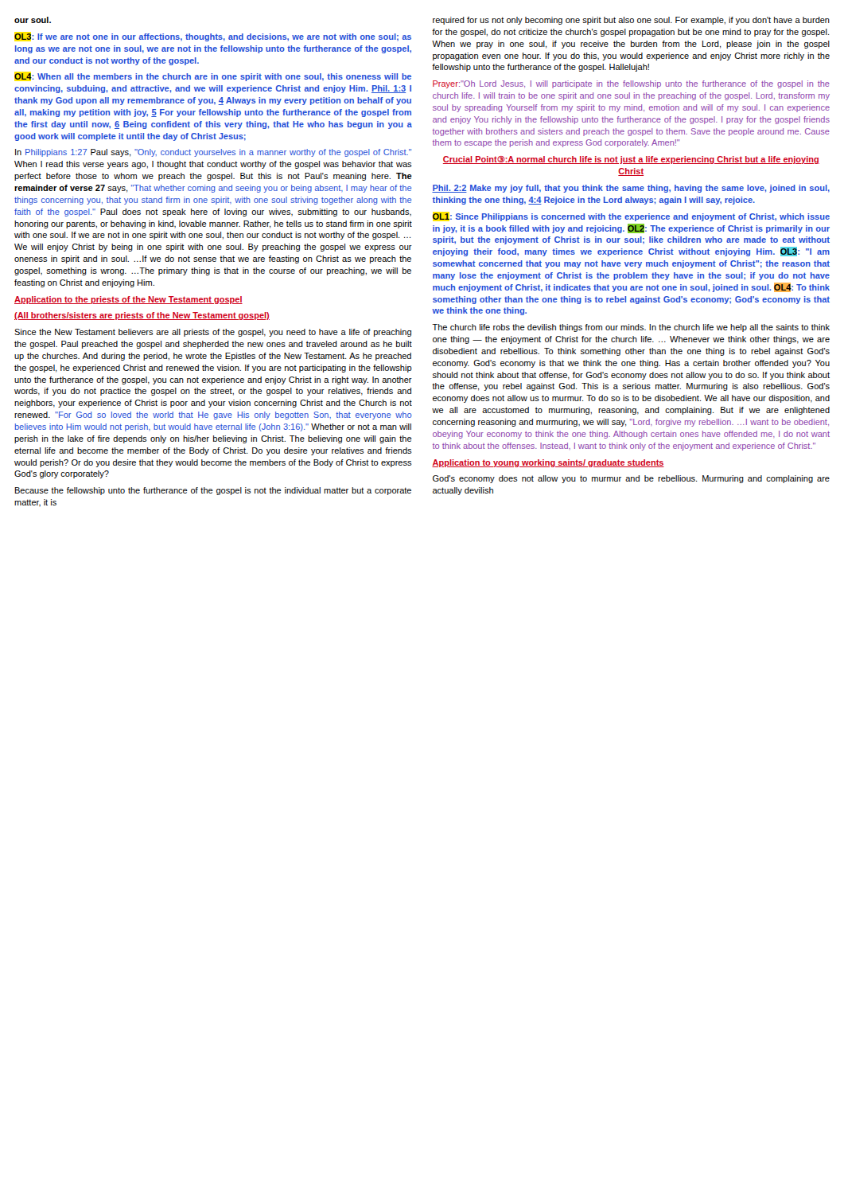our soul.
OL3: If we are not one in our affections, thoughts, and decisions, we are not with one soul; as long as we are not one in soul, we are not in the fellowship unto the furtherance of the gospel, and our conduct is not worthy of the gospel.
OL4: When all the members in the church are in one spirit with one soul, this oneness will be convincing, subduing, and attractive, and we will experience Christ and enjoy Him. Phil. 1:3 I thank my God upon all my remembrance of you, 4 Always in my every petition on behalf of you all, making my petition with joy, 5 For your fellowship unto the furtherance of the gospel from the first day until now, 6 Being confident of this very thing, that He who has begun in you a good work will complete it until the day of Christ Jesus;
In Philippians 1:27 Paul says, "Only, conduct yourselves in a manner worthy of the gospel of Christ." When I read this verse years ago, I thought that conduct worthy of the gospel was behavior that was perfect before those to whom we preach the gospel. But this is not Paul's meaning here. The remainder of verse 27 says, "That whether coming and seeing you or being absent, I may hear of the things concerning you, that you stand firm in one spirit, with one soul striving together along with the faith of the gospel." Paul does not speak here of loving our wives, submitting to our husbands, honoring our parents, or behaving in kind, lovable manner. Rather, he tells us to stand firm in one spirit with one soul. If we are not in one spirit with one soul, then our conduct is not worthy of the gospel. …We will enjoy Christ by being in one spirit with one soul. By preaching the gospel we express our oneness in spirit and in soul. …If we do not sense that we are feasting on Christ as we preach the gospel, something is wrong. …The primary thing is that in the course of our preaching, we will be feasting on Christ and enjoying Him.
Application to the priests of the New Testament gospel
(All brothers/sisters are priests of the New Testament gospel)
Since the New Testament believers are all priests of the gospel, you need to have a life of preaching the gospel. Paul preached the gospel and shepherded the new ones and traveled around as he built up the churches. And during the period, he wrote the Epistles of the New Testament. As he preached the gospel, he experienced Christ and renewed the vision. If you are not participating in the fellowship unto the furtherance of the gospel, you can not experience and enjoy Christ in a right way. In another words, if you do not practice the gospel on the street, or the gospel to your relatives, friends and neighbors, your experience of Christ is poor and your vision concerning Christ and the Church is not renewed. "For God so loved the world that He gave His only begotten Son, that everyone who believes into Him would not perish, but would have eternal life (John 3:16)." Whether or not a man will perish in the lake of fire depends only on his/her believing in Christ. The believing one will gain the eternal life and become the member of the Body of Christ. Do you desire your relatives and friends would perish? Or do you desire that they would become the members of the Body of Christ to express God's glory corporately?
Because the fellowship unto the furtherance of the gospel is not the individual matter but a corporate matter, it is
required for us not only becoming one spirit but also one soul. For example, if you don't have a burden for the gospel, do not criticize the church's gospel propagation but be one mind to pray for the gospel. When we pray in one soul, if you receive the burden from the Lord, please join in the gospel propagation even one hour. If you do this, you would experience and enjoy Christ more richly in the fellowship unto the furtherance of the gospel. Hallelujah!
Prayer:"Oh Lord Jesus, I will participate in the fellowship unto the furtherance of the gospel in the church life. I will train to be one spirit and one soul in the preaching of the gospel. Lord, transform my soul by spreading Yourself from my spirit to my mind, emotion and will of my soul. I can experience and enjoy You richly in the fellowship unto the furtherance of the gospel. I pray for the gospel friends together with brothers and sisters and preach the gospel to them. Save the people around me. Cause them to escape the perish and express God corporately. Amen!"
Crucial Point③:A normal church life is not just a life experiencing Christ but a life enjoying Christ
Phil. 2:2 Make my joy full, that you think the same thing, having the same love, joined in soul, thinking the one thing, 4:4 Rejoice in the Lord always; again I will say, rejoice.
OL1: Since Philippians is concerned with the experience and enjoyment of Christ, which issue in joy, it is a book filled with joy and rejoicing. OL2: The experience of Christ is primarily in our spirit, but the enjoyment of Christ is in our soul; like children who are made to eat without enjoying their food, many times we experience Christ without enjoying Him. OL3: "I am somewhat concerned that you may not have very much enjoyment of Christ"; the reason that many lose the enjoyment of Christ is the problem they have in the soul; if you do not have much enjoyment of Christ, it indicates that you are not one in soul, joined in soul. OL4: To think something other than the one thing is to rebel against God's economy; God's economy is that we think the one thing.
The church life robs the devilish things from our minds. In the church life we help all the saints to think one thing — the enjoyment of Christ for the church life. … Whenever we think other things, we are disobedient and rebellious. To think something other than the one thing is to rebel against God's economy. God's economy is that we think the one thing. Has a certain brother offended you? You should not think about that offense, for God's economy does not allow you to do so. If you think about the offense, you rebel against God. This is a serious matter. Murmuring is also rebellious. God's economy does not allow us to murmur. To do so is to be disobedient. We all have our disposition, and we all are accustomed to murmuring, reasoning, and complaining. But if we are enlightened concerning reasoning and murmuring, we will say, "Lord, forgive my rebellion. …I want to be obedient, obeying Your economy to think the one thing. Although certain ones have offended me, I do not want to think about the offenses. Instead, I want to think only of the enjoyment and experience of Christ."
Application to young working saints/ graduate students
God's economy does not allow you to murmur and be rebellious. Murmuring and complaining are actually devilish